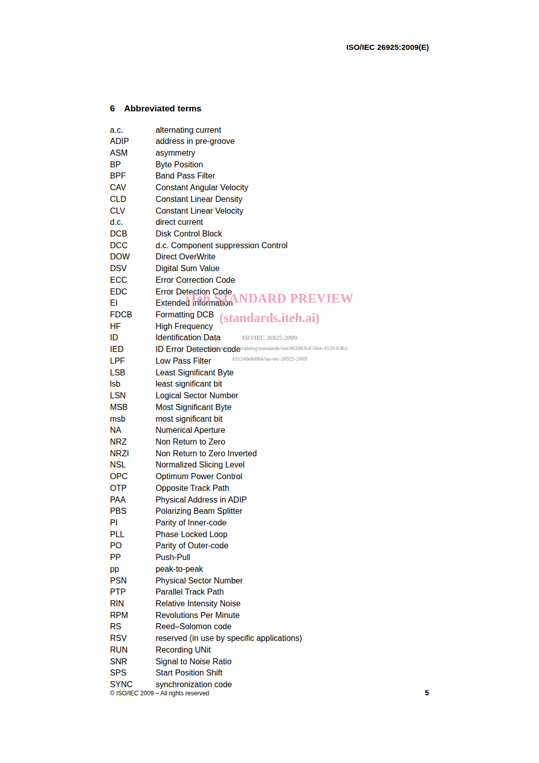ISO/IEC 26925:2009(E)
6 Abbreviated terms
a.c.
alternating current
ADIP
address in pre-groove
ASM
asymmetry
BP
Byte Position
BPF
Band Pass Filter
CAV
Constant Angular Velocity
CLD
Constant Linear Density
CLV
Constant Linear Velocity
d.c.
direct current
DCB
Disk Control Block
DCC
d.c. Component suppression Control
DOW
Direct OverWrite
DSV
Digital Sum Value
ECC
Error Correction Code
EDC
Error Detection Code
EI
Extended Information
FDCB
Formatting DCB
HF
High Frequency
ID
Identification Data
IED
ID Error Detection code
LPF
Low Pass Filter
LSB
Least Significant Byte
lsb
least significant bit
LSN
Logical Sector Number
MSB
Most Significant Byte
msb
most significant bit
NA
Numerical Aperture
NRZ
Non Return to Zero
NRZI
Non Return to Zero Inverted
NSL
Normalized Slicing Level
OPC
Optimum Power Control
OTP
Opposite Track Path
PAA
Physical Address in ADIP
PBS
Polarizing Beam Splitter
PI
Parity of Inner-code
PLL
Phase Locked Loop
PO
Parity of Outer-code
PP
Push-Pull
pp
peak-to-peak
PSN
Physical Sector Number
PTP
Parallel Track Path
RIN
Relative Intensity Noise
RPM
Revolutions Per Minute
RS
Reed–Solomon code
RSV
reserved (in use by specific applications)
RUN
Recording UNit
SNR
Signal to Noise Ratio
SPS
Start Position Shift
SYNC
synchronization code
iTeh STANDARD PREVIEW
(standards.iteh.ai)
ISO/IEC 26925:2009
https://standards.iteh.ai/catalog/standards/sist/d62d63cd-5fee-4129-b3b2-
431240efe084/iso-iec-26925-2009
© ISO/IEC 2009 – All rights reserved 5